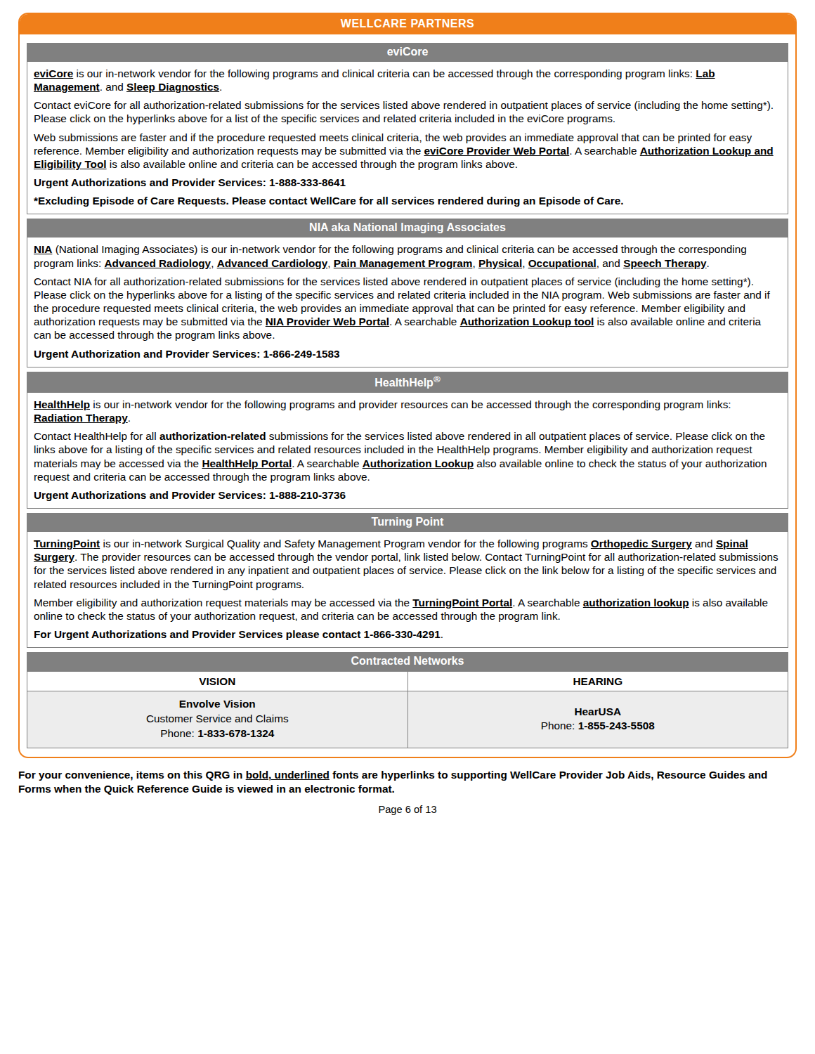WELLCARE PARTNERS
eviCore
eviCore is our in-network vendor for the following programs and clinical criteria can be accessed through the corresponding program links: Lab Management. and Sleep Diagnostics.
Contact eviCore for all authorization-related submissions for the services listed above rendered in outpatient places of service (including the home setting*). Please click on the hyperlinks above for a list of the specific services and related criteria included in the eviCore programs.
Web submissions are faster and if the procedure requested meets clinical criteria, the web provides an immediate approval that can be printed for easy reference. Member eligibility and authorization requests may be submitted via the eviCore Provider Web Portal. A searchable Authorization Lookup and Eligibility Tool is also available online and criteria can be accessed through the program links above.
Urgent Authorizations and Provider Services: 1-888-333-8641
*Excluding Episode of Care Requests. Please contact WellCare for all services rendered during an Episode of Care.
NIA aka National Imaging Associates
NIA (National Imaging Associates) is our in-network vendor for the following programs and clinical criteria can be accessed through the corresponding program links: Advanced Radiology, Advanced Cardiology, Pain Management Program, Physical, Occupational, and Speech Therapy.
Contact NIA for all authorization-related submissions for the services listed above rendered in outpatient places of service (including the home setting*). Please click on the hyperlinks above for a listing of the specific services and related criteria included in the NIA program. Web submissions are faster and if the procedure requested meets clinical criteria, the web provides an immediate approval that can be printed for easy reference. Member eligibility and authorization requests may be submitted via the NIA Provider Web Portal. A searchable Authorization Lookup tool is also available online and criteria can be accessed through the program links above.
Urgent Authorization and Provider Services: 1-866-249-1583
HealthHelp®
HealthHelp is our in-network vendor for the following programs and provider resources can be accessed through the corresponding program links: Radiation Therapy.
Contact HealthHelp for all authorization-related submissions for the services listed above rendered in all outpatient places of service. Please click on the links above for a listing of the specific services and related resources included in the HealthHelp programs. Member eligibility and authorization request materials may be accessed via the HealthHelp Portal. A searchable Authorization Lookup also available online to check the status of your authorization request and criteria can be accessed through the program links above.
Urgent Authorizations and Provider Services: 1-888-210-3736
Turning Point
TurningPoint is our in-network Surgical Quality and Safety Management Program vendor for the following programs Orthopedic Surgery and Spinal Surgery. The provider resources can be accessed through the vendor portal, link listed below. Contact TurningPoint for all authorization-related submissions for the services listed above rendered in any inpatient and outpatient places of service. Please click on the link below for a listing of the specific services and related resources included in the TurningPoint programs.
Member eligibility and authorization request materials may be accessed via the TurningPoint Portal. A searchable authorization lookup is also available online to check the status of your authorization request, and criteria can be accessed through the program link.
For Urgent Authorizations and Provider Services please contact 1-866-330-4291.
Contracted Networks
| VISION | HEARING |
| --- | --- |
| Envolve Vision Customer Service and Claims Phone: 1-833-678-1324 | HearUSA Phone: 1-855-243-5508 |
For your convenience, items on this QRG in bold, underlined fonts are hyperlinks to supporting WellCare Provider Job Aids, Resource Guides and Forms when the Quick Reference Guide is viewed in an electronic format.
Page 6 of 13